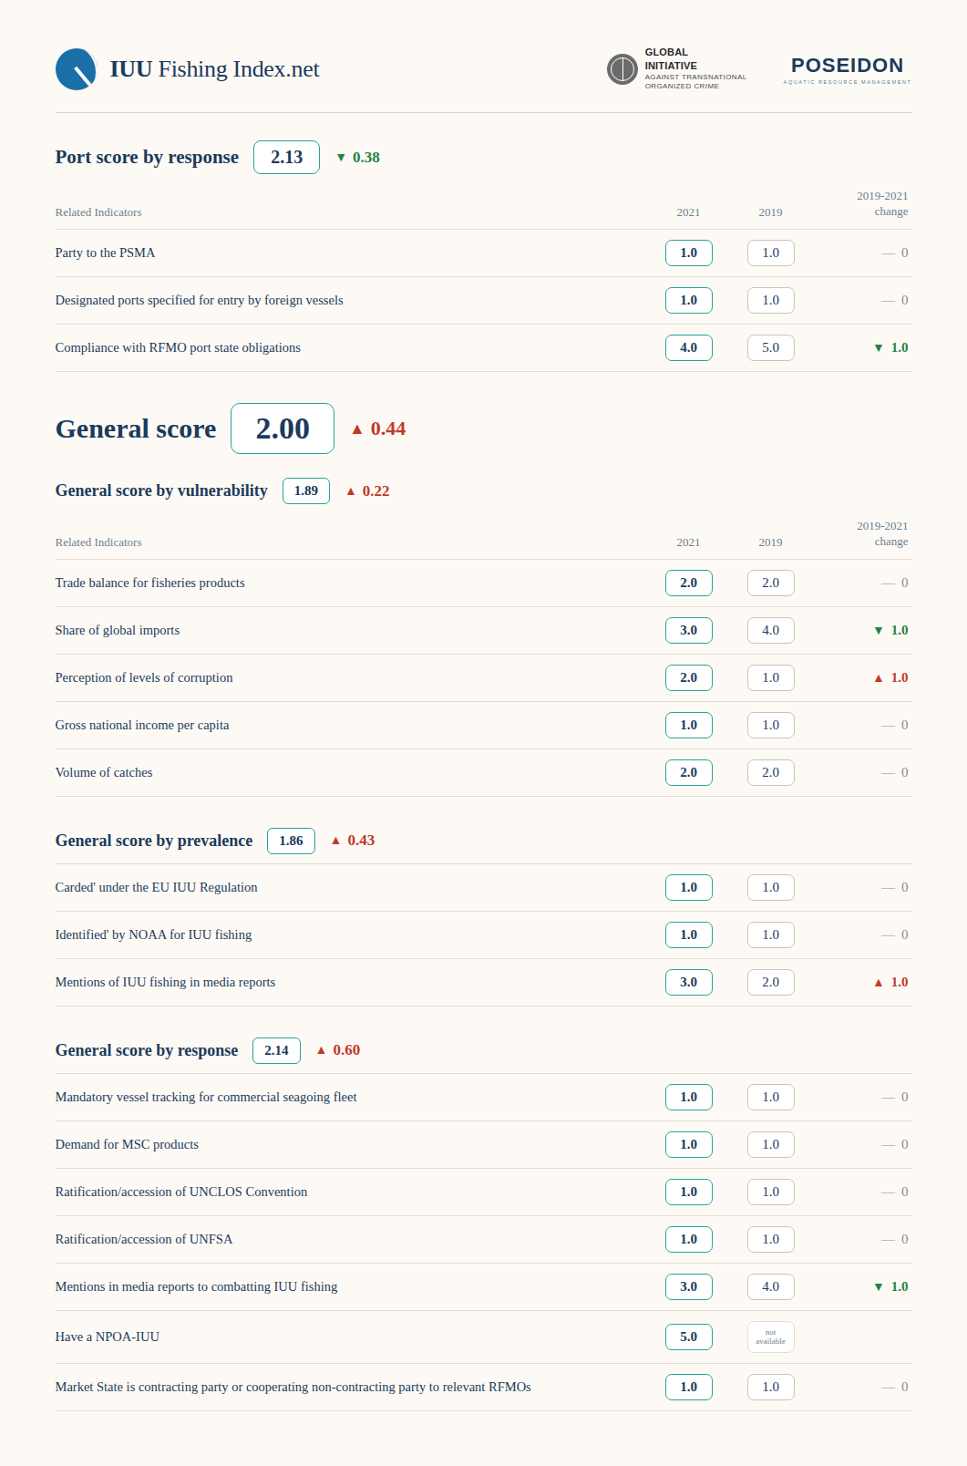IUU Fishing Index.net
GLOBAL
INITIATIVE
AGAINST TRANSNATIONAL
ORGANIZED CRIME
POSEIDON
AQUATIC RESOURCE MANAGEMENT
Port score by response
2.13
▼0.38
| Related Indicators | 2021 | 2019 | 2019-2021 change |
| --- | --- | --- | --- |
| Party to the PSMA | 1.0 | 1.0 | — 0 |
| Designated ports specified for entry by foreign vessels | 1.0 | 1.0 | — 0 |
| Compliance with RFMO port state obligations | 4.0 | 5.0 | ▼ 1.0 |
General score
2.00
▲0.44
General score by vulnerability
1.89
▲0.22
| Related Indicators | 2021 | 2019 | 2019-2021 change |
| --- | --- | --- | --- |
| Trade balance for fisheries products | 2.0 | 2.0 | — 0 |
| Share of global imports | 3.0 | 4.0 | ▼ 1.0 |
| Perception of levels of corruption | 2.0 | 1.0 | ▲ 1.0 |
| Gross national income per capita | 1.0 | 1.0 | — 0 |
| Volume of catches | 2.0 | 2.0 | — 0 |
General score by prevalence
1.86
▲0.43
| Carded' under the EU IUU Regulation | 1.0 | 1.0 | — 0 |
| Identified' by NOAA for IUU fishing | 1.0 | 1.0 | — 0 |
| Mentions of IUU fishing in media reports | 3.0 | 2.0 | ▲ 1.0 |
General score by response
2.14
▲0.60
| Mandatory vessel tracking for commercial seagoing fleet | 1.0 | 1.0 | — 0 |
| Demand for MSC products | 1.0 | 1.0 | — 0 |
| Ratification/accession of UNCLOS Convention | 1.0 | 1.0 | — 0 |
| Ratification/accession of UNFSA | 1.0 | 1.0 | — 0 |
| Mentions in media reports to combatting IUU fishing | 3.0 | 4.0 | ▼ 1.0 |
| Have a NPOA-IUU | 5.0 | not available | |
| Market State is contracting party or cooperating non-contracting party to relevant RFMOs | 1.0 | 1.0 | — 0 |